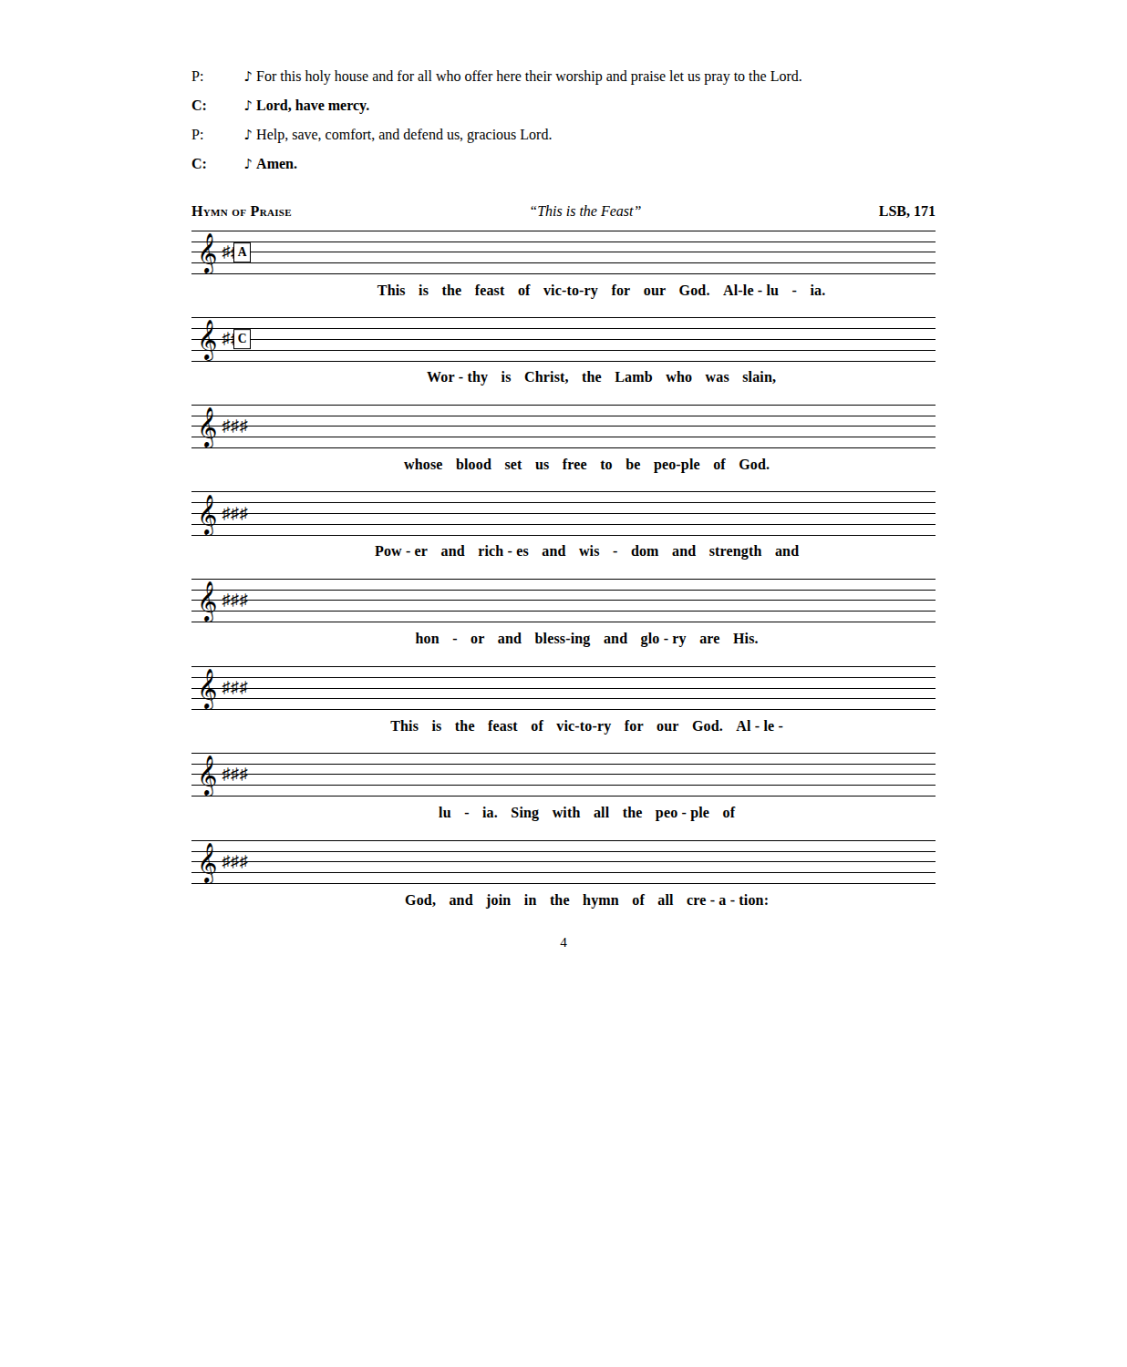P:
♪For this holy house and for all who offer here their worship and praise let us pray to the Lord.
C:
♪Lord, have mercy.
P:
♪Help, save, comfort, and defend us, gracious Lord.
C:
♪Amen.
Hymn of Praise
“This is the Feast”
LSB, 171
𝄞 ♯♯♯ A
This is the feast of vic‑to‑ry for our God. Al‑le - lu-ia.
𝄞 ♯♯♯ C
Wor - thy is Christ, the Lamb who was slain,
𝄞 ♯♯♯
whose blood set us free to be peo‑ple of God.
𝄞 ♯♯♯
Pow - er and rich - es and wis-dom and strength and
𝄞 ♯♯♯
hon-or and bless‑ing and glo - ry are His.
𝄞 ♯♯♯
This is the feast of vic‑to‑ry for our God. Al - le -
𝄞 ♯♯♯
lu-ia. Sing with all the peo - ple of
𝄞 ♯♯♯
God, and join in the hymn of all cre - a - tion:
4